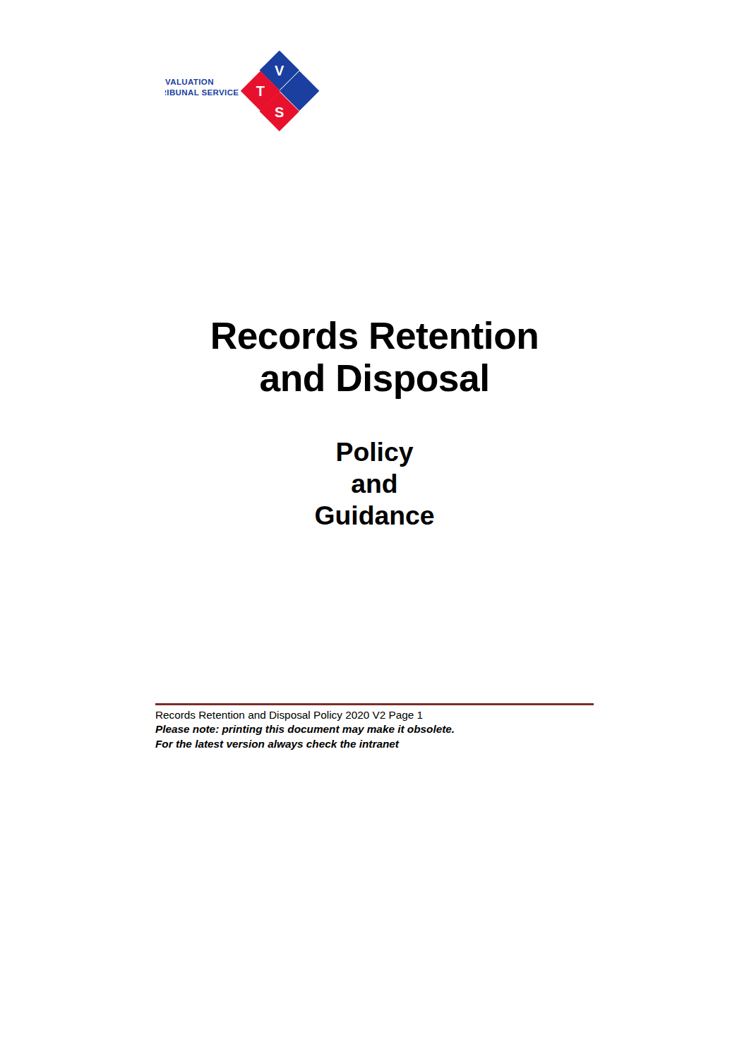VALUATION TRIBUNAL SERVICE V T S
Records Retention
and Disposal
Policy and Guidance
Records Retention and Disposal Policy 2020 V2 Page 1
Please note: printing this document may make it obsolete.
For the latest version always check the intranet